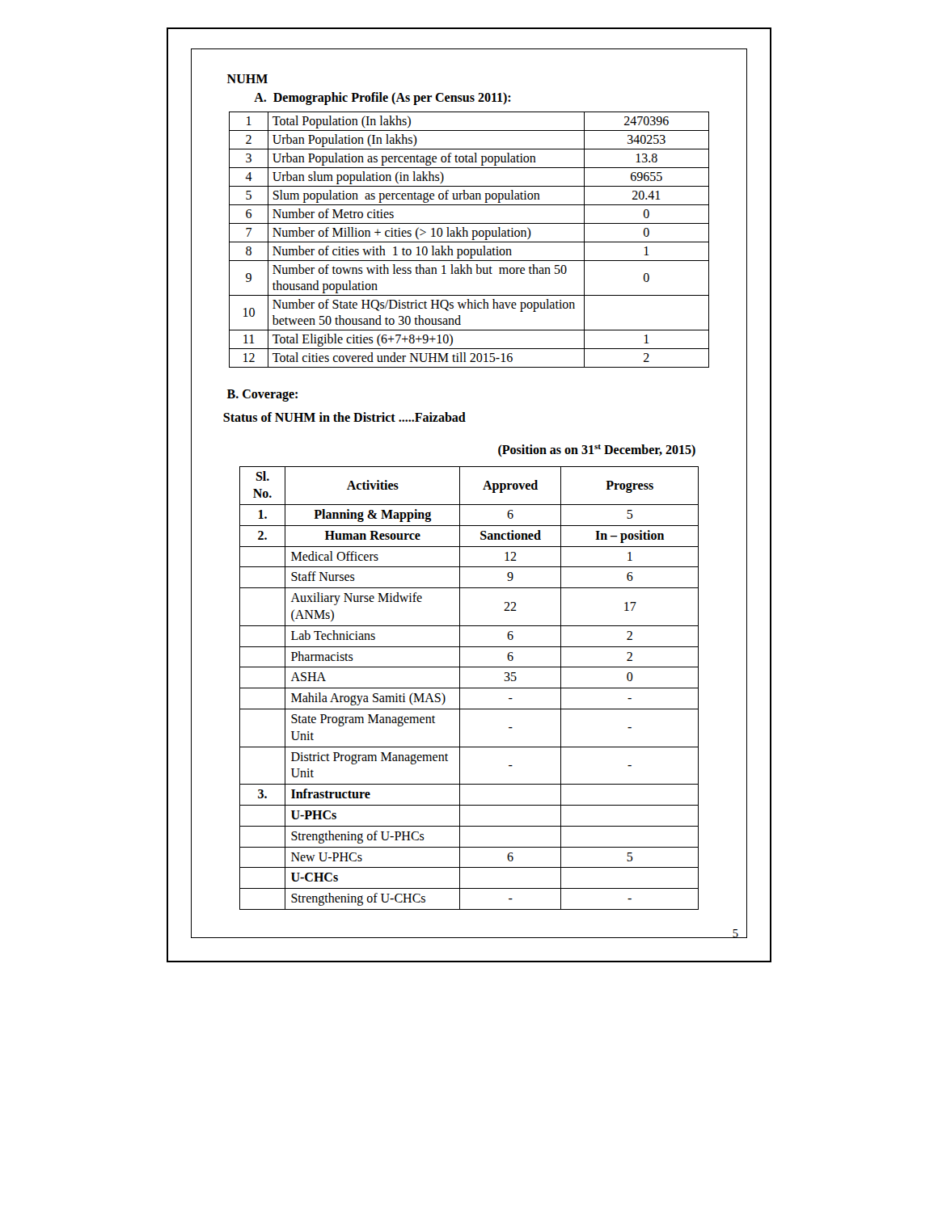NUHM
A. Demographic Profile (As per Census 2011):
| 1 | Total Population (In lakhs) | 2470396 |
| 2 | Urban Population (In lakhs) | 340253 |
| 3 | Urban Population as percentage of total population | 13.8 |
| 4 | Urban slum population (in lakhs) | 69655 |
| 5 | Slum population as percentage of urban population | 20.41 |
| 6 | Number of Metro cities | 0 |
| 7 | Number of Million + cities (> 10 lakh population) | 0 |
| 8 | Number of cities with 1 to 10 lakh population | 1 |
| 9 | Number of towns with less than 1 lakh but more than 50 thousand population | 0 |
| 10 | Number of State HQs/District HQs which have population between 50 thousand to 30 thousand | |
| 11 | Total Eligible cities (6+7+8+9+10) | 1 |
| 12 | Total cities covered under NUHM till 2015-16 | 2 |
B. Coverage:
Status of NUHM in the District .....Faizabad
(Position as on 31st December, 2015)
| Sl. No. | Activities | Approved | Progress |
| --- | --- | --- | --- |
| 1. | Planning & Mapping | 6 | 5 |
| 2. | Human Resource | Sanctioned | In – position |
| | Medical Officers | 12 | 1 |
| | Staff Nurses | 9 | 6 |
| | Auxiliary Nurse Midwife (ANMs) | 22 | 17 |
| | Lab Technicians | 6 | 2 |
| | Pharmacists | 6 | 2 |
| | ASHA | 35 | 0 |
| | Mahila Arogya Samiti (MAS) | - | - |
| | State Program Management Unit | - | - |
| | District Program Management Unit | - | - |
| 3. | Infrastructure | | |
| | U-PHCs | | |
| | Strengthening of U-PHCs | | |
| | New U-PHCs | 6 | 5 |
| | U-CHCs | | |
| | Strengthening of U-CHCs | - | - |
5